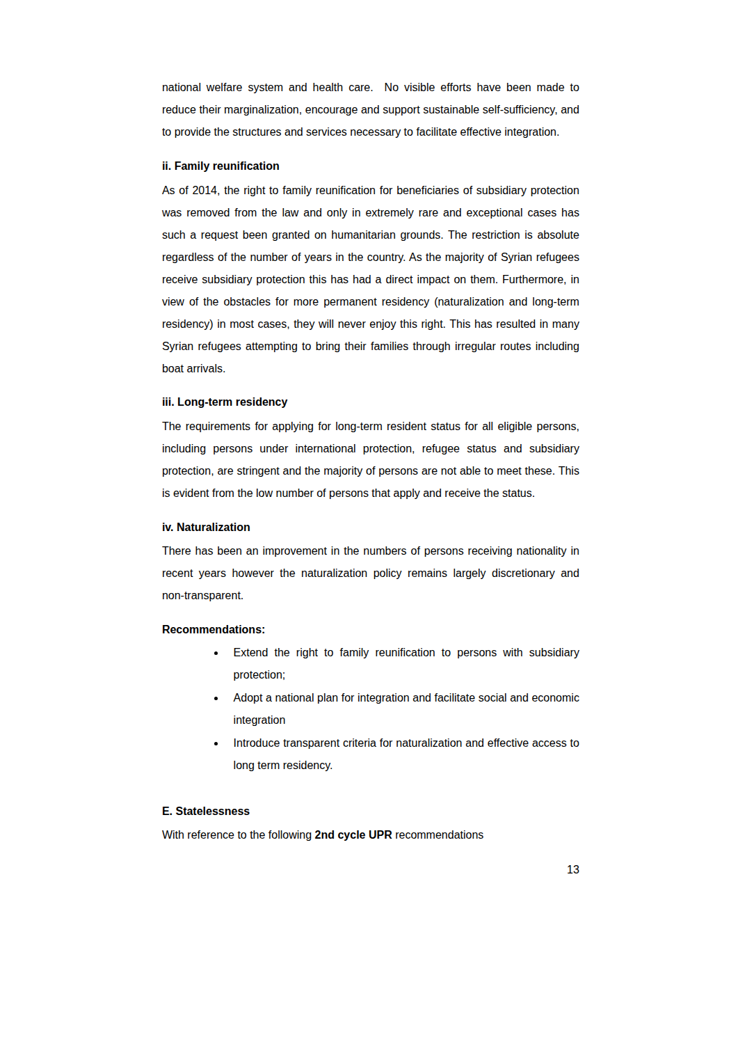national welfare system and health care. No visible efforts have been made to reduce their marginalization, encourage and support sustainable self-sufficiency, and to provide the structures and services necessary to facilitate effective integration.
ii. Family reunification
As of 2014, the right to family reunification for beneficiaries of subsidiary protection was removed from the law and only in extremely rare and exceptional cases has such a request been granted on humanitarian grounds. The restriction is absolute regardless of the number of years in the country. As the majority of Syrian refugees receive subsidiary protection this has had a direct impact on them. Furthermore, in view of the obstacles for more permanent residency (naturalization and long-term residency) in most cases, they will never enjoy this right. This has resulted in many Syrian refugees attempting to bring their families through irregular routes including boat arrivals.
iii. Long-term residency
The requirements for applying for long-term resident status for all eligible persons, including persons under international protection, refugee status and subsidiary protection, are stringent and the majority of persons are not able to meet these. This is evident from the low number of persons that apply and receive the status.
iv. Naturalization
There has been an improvement in the numbers of persons receiving nationality in recent years however the naturalization policy remains largely discretionary and non-transparent.
Recommendations:
Extend the right to family reunification to persons with subsidiary protection;
Adopt a national plan for integration and facilitate social and economic integration
Introduce transparent criteria for naturalization and effective access to long term residency.
E. Statelessness
With reference to the following 2nd cycle UPR recommendations
13